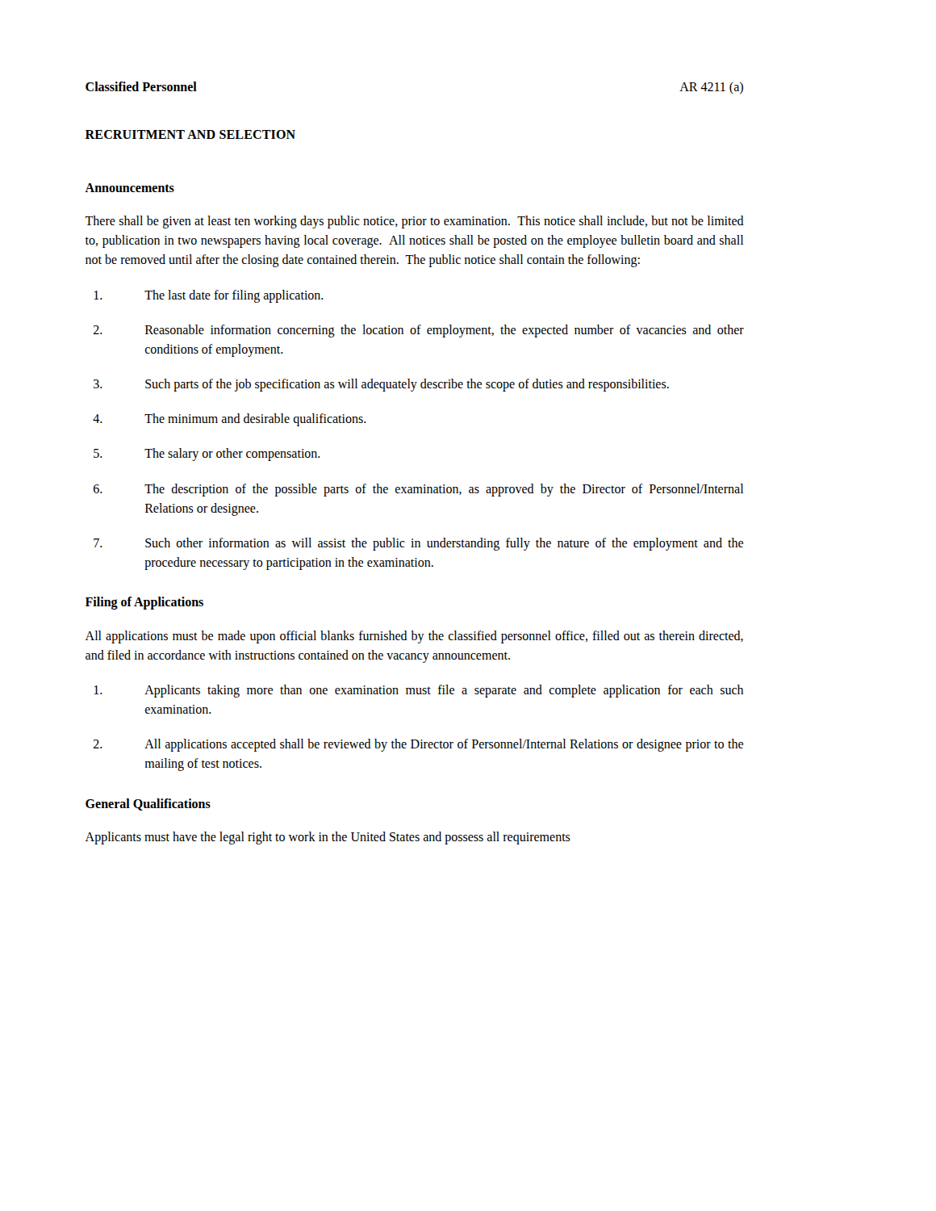Classified Personnel AR 4211 (a)
RECRUITMENT AND SELECTION
Announcements
There shall be given at least ten working days public notice, prior to examination. This notice shall include, but not be limited to, publication in two newspapers having local coverage. All notices shall be posted on the employee bulletin board and shall not be removed until after the closing date contained therein. The public notice shall contain the following:
The last date for filing application.
Reasonable information concerning the location of employment, the expected number of vacancies and other conditions of employment.
Such parts of the job specification as will adequately describe the scope of duties and responsibilities.
The minimum and desirable qualifications.
The salary or other compensation.
The description of the possible parts of the examination, as approved by the Director of Personnel/Internal Relations or designee.
Such other information as will assist the public in understanding fully the nature of the employment and the procedure necessary to participation in the examination.
Filing of Applications
All applications must be made upon official blanks furnished by the classified personnel office, filled out as therein directed, and filed in accordance with instructions contained on the vacancy announcement.
Applicants taking more than one examination must file a separate and complete application for each such examination.
All applications accepted shall be reviewed by the Director of Personnel/Internal Relations or designee prior to the mailing of test notices.
General Qualifications
Applicants must have the legal right to work in the United States and possess all requirements